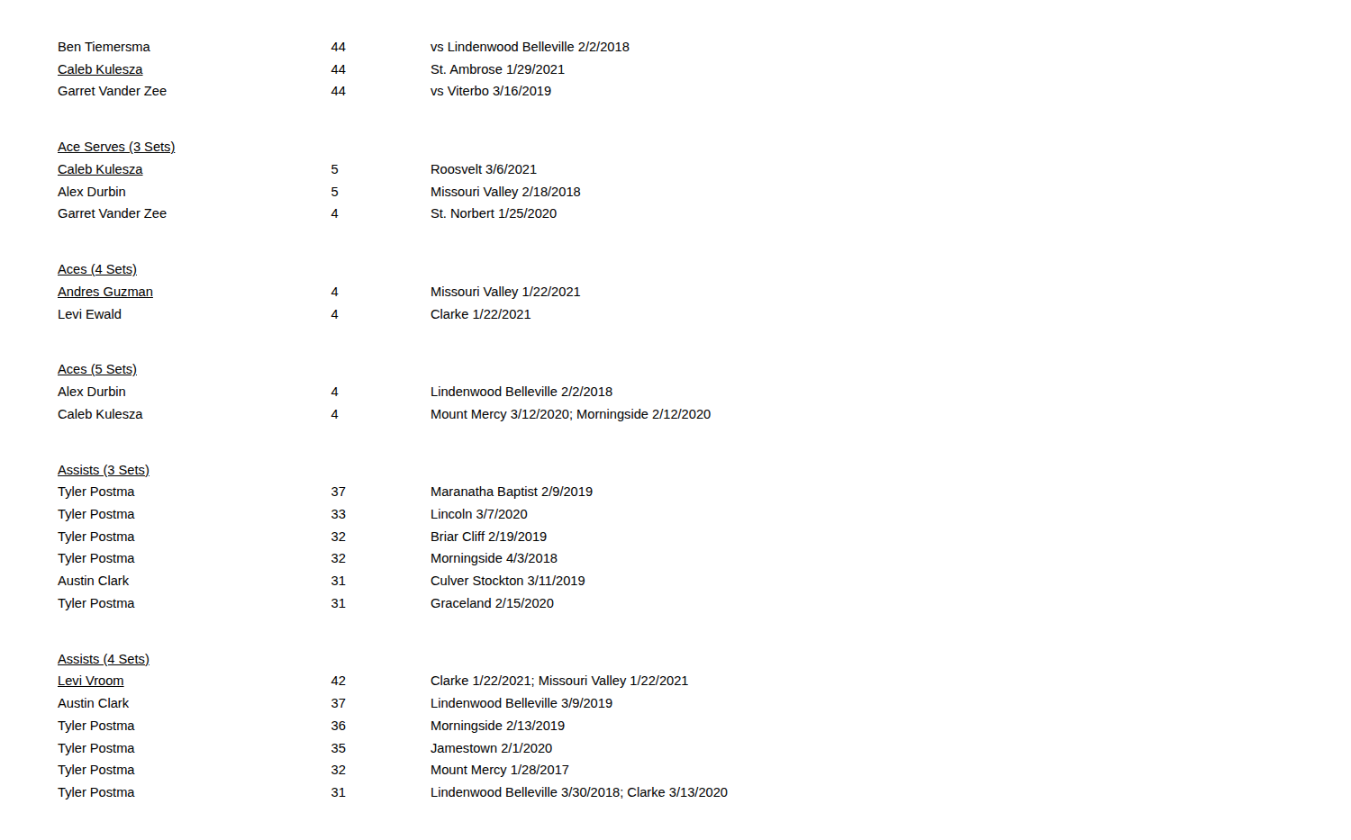| Ben Tiemersma | 44 | vs Lindenwood Belleville 2/2/2018 |
| Caleb Kulesza | 44 | St. Ambrose 1/29/2021 |
| Garret Vander Zee | 44 | vs Viterbo 3/16/2019 |
| Ace Serves (3 Sets) |
| Caleb Kulesza | 5 | Roosvelt 3/6/2021 |
| Alex Durbin | 5 | Missouri Valley 2/18/2018 |
| Garret Vander Zee | 4 | St. Norbert 1/25/2020 |
| Aces (4 Sets) |
| Andres Guzman | 4 | Missouri Valley 1/22/2021 |
| Levi Ewald | 4 | Clarke 1/22/2021 |
| Aces (5 Sets) |
| Alex Durbin | 4 | Lindenwood Belleville 2/2/2018 |
| Caleb Kulesza | 4 | Mount Mercy 3/12/2020; Morningside 2/12/2020 |
| Assists (3 Sets) |
| Tyler Postma | 37 | Maranatha Baptist 2/9/2019 |
| Tyler Postma | 33 | Lincoln 3/7/2020 |
| Tyler Postma | 32 | Briar Cliff 2/19/2019 |
| Tyler Postma | 32 | Morningside 4/3/2018 |
| Austin Clark | 31 | Culver Stockton 3/11/2019 |
| Tyler Postma | 31 | Graceland 2/15/2020 |
| Assists (4 Sets) |
| Levi Vroom | 42 | Clarke 1/22/2021; Missouri Valley 1/22/2021 |
| Austin Clark | 37 | Lindenwood Belleville 3/9/2019 |
| Tyler Postma | 36 | Morningside 2/13/2019 |
| Tyler Postma | 35 | Jamestown 2/1/2020 |
| Tyler Postma | 32 | Mount Mercy 1/28/2017 |
| Tyler Postma | 31 | Lindenwood Belleville 3/30/2018; Clarke 3/13/2020 |